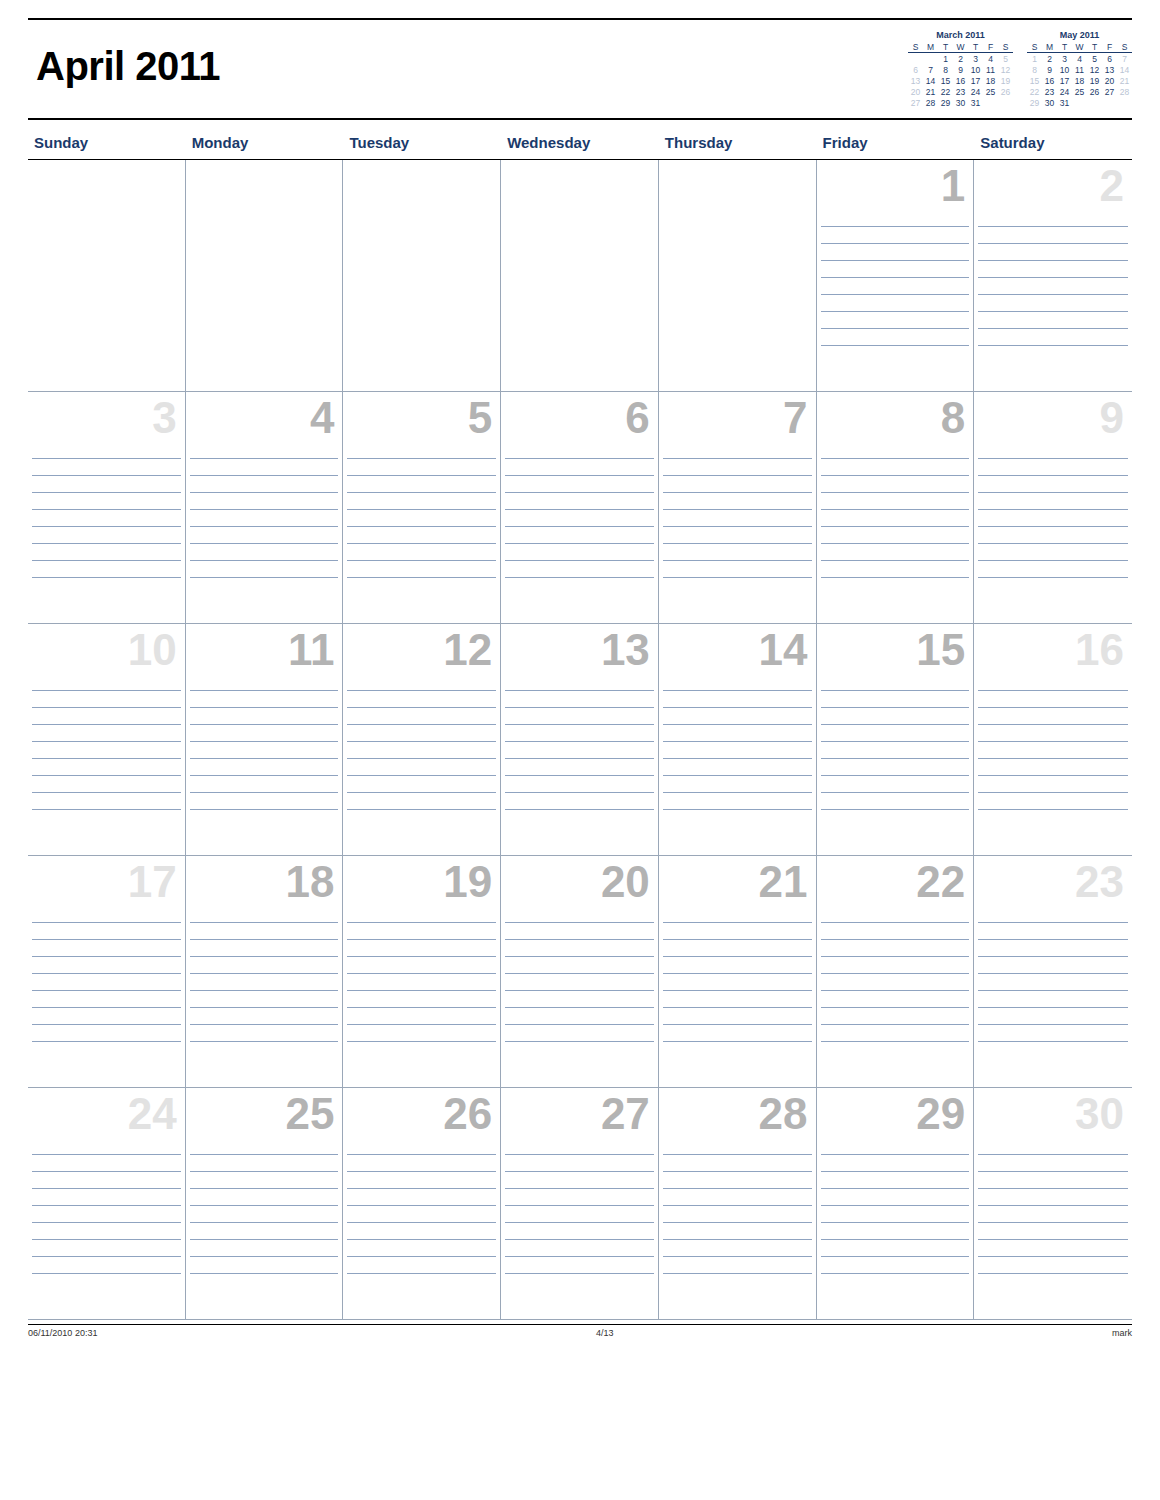April 2011
March 2011
| S | M | T | W | T | F | S |
| --- | --- | --- | --- | --- | --- | --- |
| | | 1 | 2 | 3 | 4 | 5 |
| 6 | 7 | 8 | 9 | 10 | 11 | 12 |
| 13 | 14 | 15 | 16 | 17 | 18 | 19 |
| 20 | 21 | 22 | 23 | 24 | 25 | 26 |
| 27 | 28 | 29 | 30 | 31 | | |
May 2011
| S | M | T | W | T | F | S |
| --- | --- | --- | --- | --- | --- | --- |
| 1 | 2 | 3 | 4 | 5 | 6 | 7 |
| 8 | 9 | 10 | 11 | 12 | 13 | 14 |
| 15 | 16 | 17 | 18 | 19 | 20 | 21 |
| 22 | 23 | 24 | 25 | 26 | 27 | 28 |
| 29 | 30 | 31 | | | | |
Sunday
Monday
Tuesday
Wednesday
Thursday
Friday
Saturday
1
2
3
4
5
6
7
8
9
10
11
12
13
14
15
16
17
18
19
20
21
22
23
24
25
26
27
28
29
30
06/11/2010 20:31 4/13 mark